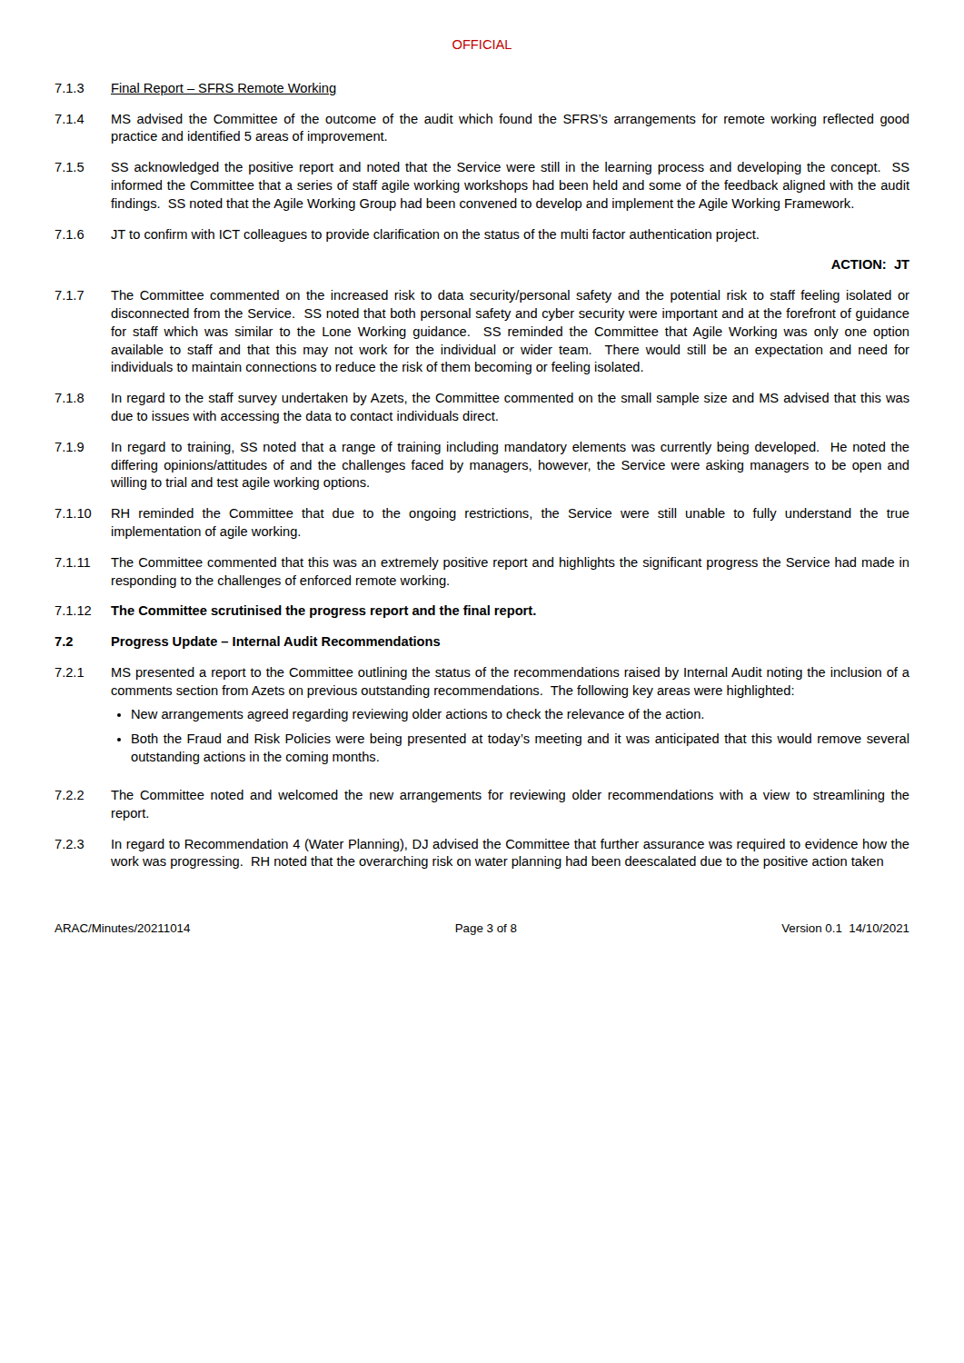OFFICIAL
| 7.1.3 | Final Report – SFRS Remote Working |
| 7.1.4 | MS advised the Committee of the outcome of the audit which found the SFRS’s arrangements for remote working reflected good practice and identified 5 areas of improvement. |
| 7.1.5 | SS acknowledged the positive report and noted that the Service were still in the learning process and developing the concept. SS informed the Committee that a series of staff agile working workshops had been held and some of the feedback aligned with the audit findings. SS noted that the Agile Working Group had been convened to develop and implement the Agile Working Framework. |
| 7.1.6 | JT to confirm with ICT colleagues to provide clarification on the status of the multi factor authentication project. |
ACTION: JT
| 7.1.7 | The Committee commented on the increased risk to data security/personal safety and the potential risk to staff feeling isolated or disconnected from the Service. SS noted that both personal safety and cyber security were important and at the forefront of guidance for staff which was similar to the Lone Working guidance. SS reminded the Committee that Agile Working was only one option available to staff and that this may not work for the individual or wider team. There would still be an expectation and need for individuals to maintain connections to reduce the risk of them becoming or feeling isolated. |
| 7.1.8 | In regard to the staff survey undertaken by Azets, the Committee commented on the small sample size and MS advised that this was due to issues with accessing the data to contact individuals direct. |
| 7.1.9 | In regard to training, SS noted that a range of training including mandatory elements was currently being developed. He noted the differing opinions/attitudes of and the challenges faced by managers, however, the Service were asking managers to be open and willing to trial and test agile working options. |
| 7.1.10 | RH reminded the Committee that due to the ongoing restrictions, the Service were still unable to fully understand the true implementation of agile working. |
| 7.1.11 | The Committee commented that this was an extremely positive report and highlights the significant progress the Service had made in responding to the challenges of enforced remote working. |
| 7.1.12 | The Committee scrutinised the progress report and the final report. |
| 7.2 | Progress Update – Internal Audit Recommendations |
| 7.2.1 | MS presented a report to the Committee outlining the status of the recommendations raised by Internal Audit noting the inclusion of a comments section from Azets on previous outstanding recommendations. The following key areas were highlighted: New arrangements agreed regarding reviewing older actions to check the relevance of the action. Both the Fraud and Risk Policies were being presented at today’s meeting and it was anticipated that this would remove several outstanding actions in the coming months. |
| 7.2.2 | The Committee noted and welcomed the new arrangements for reviewing older recommendations with a view to streamlining the report. |
| 7.2.3 | In regard to Recommendation 4 (Water Planning), DJ advised the Committee that further assurance was required to evidence how the work was progressing. RH noted that the overarching risk on water planning had been deescalated due to the positive action taken |
ARAC/Minutes/20211014 Page 3 of 8 Version 0.1 14/10/2021